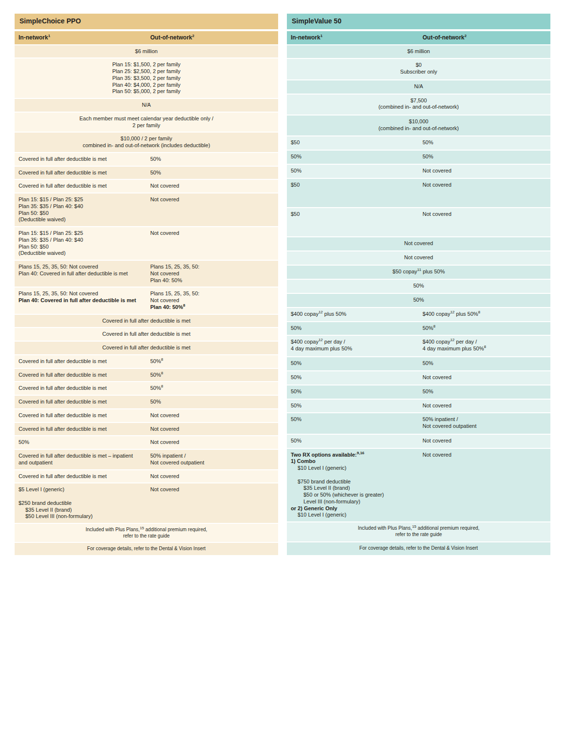SimpleChoice PPO
| In-network 1 | Out-of-network 2 |
| --- | --- |
| $6 million |
| Plan 15: $1,500, 2 per family Plan 25: $2,500, 2 per family Plan 35: $3,500, 2 per family Plan 40: $4,000, 2 per family Plan 50: $5,000, 2 per family |
| N/A |
| Each member must meet calendar year deductible only / 2 per family |
| $10,000 / 2 per family combined in- and out-of-network (includes deductible) |
| Covered in full after deductible is met | 50% |
| Covered in full after deductible is met | 50% |
| Covered in full after deductible is met | Not covered |
| Plan 15: $15 / Plan 25: $25 Plan 35: $35 / Plan 40: $40 Plan 50: $50 (Deductible waived) | Not covered |
| Plan 15: $15 / Plan 25: $25 Plan 35: $35 / Plan 40: $40 Plan 50: $50 (Deductible waived) | Not covered |
| Plans 15, 25, 35, 50: Not covered Plan 40: Covered in full after deductible is met | Plans 15, 25, 35, 50: Not covered Plan 40: 50% |
| Plans 15, 25, 35, 50: Not covered Plan 40: Covered in full after deductible is met | Plans 15, 25, 35, 50: Not covered Plan 40: 50% 8 |
| Covered in full after deductible is met |
| Covered in full after deductible is met |
| Covered in full after deductible is met |
| Covered in full after deductible is met | 50% 8 |
| Covered in full after deductible is met | 50% 8 |
| Covered in full after deductible is met | 50% 8 |
| Covered in full after deductible is met | 50% |
| Covered in full after deductible is met | Not covered |
| Covered in full after deductible is met | Not covered |
| 50% | Not covered |
| Covered in full after deductible is met – inpatient and outpatient | 50% inpatient / Not covered outpatient |
| Covered in full after deductible is met | Not covered |
| $5 Level I (generic) $250 brand deductible $35 Level II (brand) $50 Level III (non-formulary) | Not covered |
| Included with Plus Plans, 15 additional premium required, refer to the rate guide |
| For coverage details, refer to the Dental & Vision Insert |
SimpleValue 50
| In-network 1 | Out-of-network 2 |
| --- | --- |
| $6 million |
| $0 Subscriber only |
| N/A |
| $7,500 (combined in- and out-of-network) |
| $10,000 (combined in- and out-of-network) |
| $50 | 50% |
| 50% | 50% |
| 50% | Not covered |
| $50 | Not covered |
| $50 | Not covered |
| Not covered |
| Not covered |
| $50 copay 11 plus 50% |
| 50% |
| 50% |
| $400 copay 12 plus 50% | $400 copay 12 plus 50% 8 |
| 50% | 50% 8 |
| $400 copay 12 per day / 4 day maximum plus 50% | $400 copay 12 per day / 4 day maximum plus 50% 8 |
| 50% | 50% |
| 50% | Not covered |
| 50% | 50% |
| 50% | Not covered |
| 50% | 50% inpatient / Not covered outpatient |
| 50% | Not covered |
| Two RX options available: 9,16 1) Combo $10 Level I (generic) $750 brand deductible $35 Level II (brand) $50 or 50% (whichever is greater) Level III (non-formulary) or 2) Generic Only $10 Level I (generic) | Not covered |
| Included with Plus Plans, 15 additional premium required, refer to the rate guide |
| For coverage details, refer to the Dental & Vision Insert |